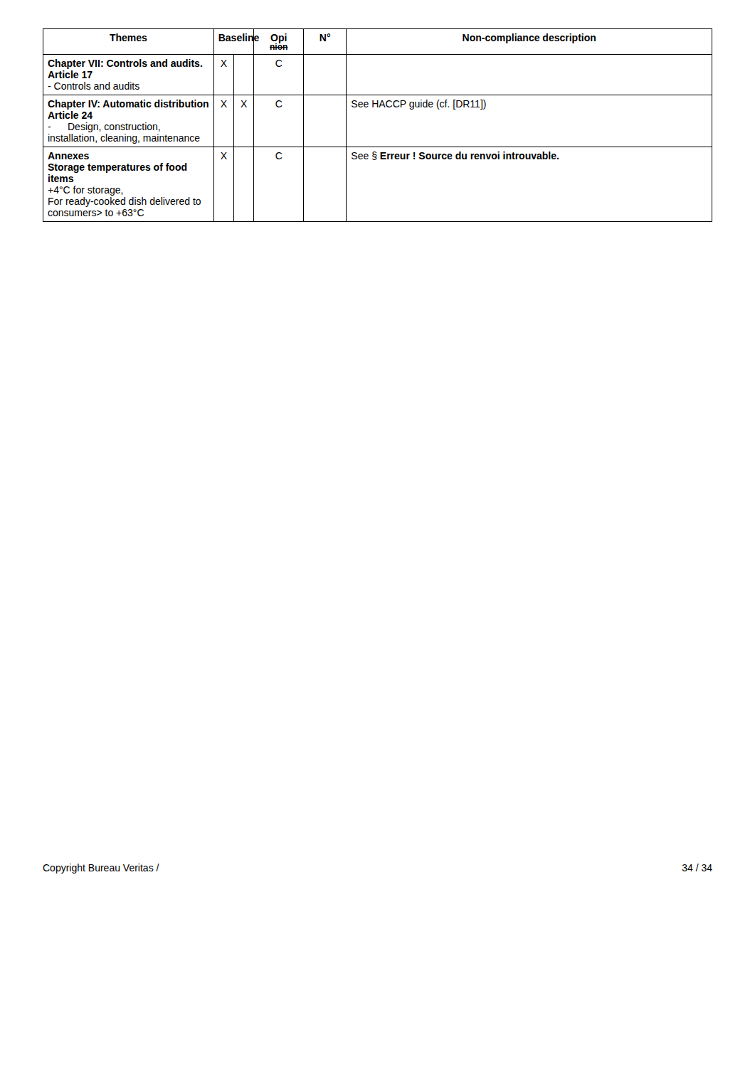| Themes | Baseline | Opi nion | N° | Non-compliance description |
| --- | --- | --- | --- | --- |
| Chapter VII: Controls and audits. Article 17 - Controls and audits | X | | C | | |
| Chapter IV: Automatic distribution Article 24 - Design, construction, installation, cleaning, maintenance | X | X | C | | See HACCP guide (cf. [DR11]) |
| Annexes Storage temperatures of food items +4°C for storage, For ready-cooked dish delivered to consumers> to +63°C | X | | C | | See § Erreur ! Source du renvoi introuvable. |
Copyright Bureau Veritas / 34 / 34